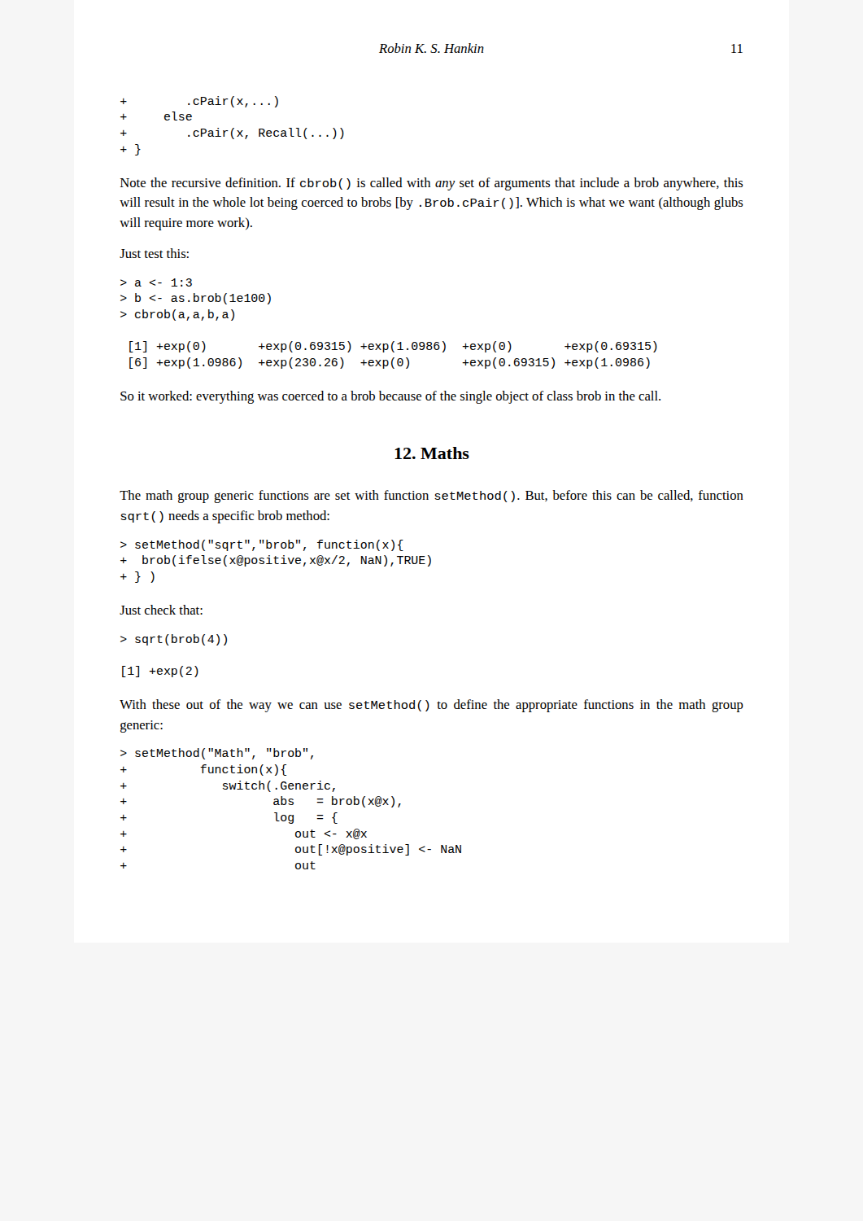Robin K. S. Hankin 11
+        .cPair(x,...)
+     else
+        .cPair(x, Recall(...))
+ }
Note the recursive definition. If cbrob() is called with any set of arguments that include a brob anywhere, this will result in the whole lot being coerced to brobs [by .Brob.cPair()]. Which is what we want (although glubs will require more work).
Just test this:
> a <- 1:3
> b <- as.brob(1e100)
> cbrob(a,a,b,a)

 [1] +exp(0)       +exp(0.69315) +exp(1.0986)  +exp(0)       +exp(0.69315)
 [6] +exp(1.0986)  +exp(230.26)  +exp(0)       +exp(0.69315) +exp(1.0986)
So it worked: everything was coerced to a brob because of the single object of class brob in the call.
12. Maths
The math group generic functions are set with function setMethod(). But, before this can be called, function sqrt() needs a specific brob method:
> setMethod("sqrt","brob", function(x){
+  brob(ifelse(x@positive,x@x/2, NaN),TRUE)
+ } )
Just check that:
> sqrt(brob(4))

[1] +exp(2)
With these out of the way we can use setMethod() to define the appropriate functions in the math group generic:
> setMethod("Math", "brob",
+          function(x){
+             switch(.Generic,
+                    abs   = brob(x@x),
+                    log   = {
+                       out <- x@x
+                       out[!x@positive] <- NaN
+                       out